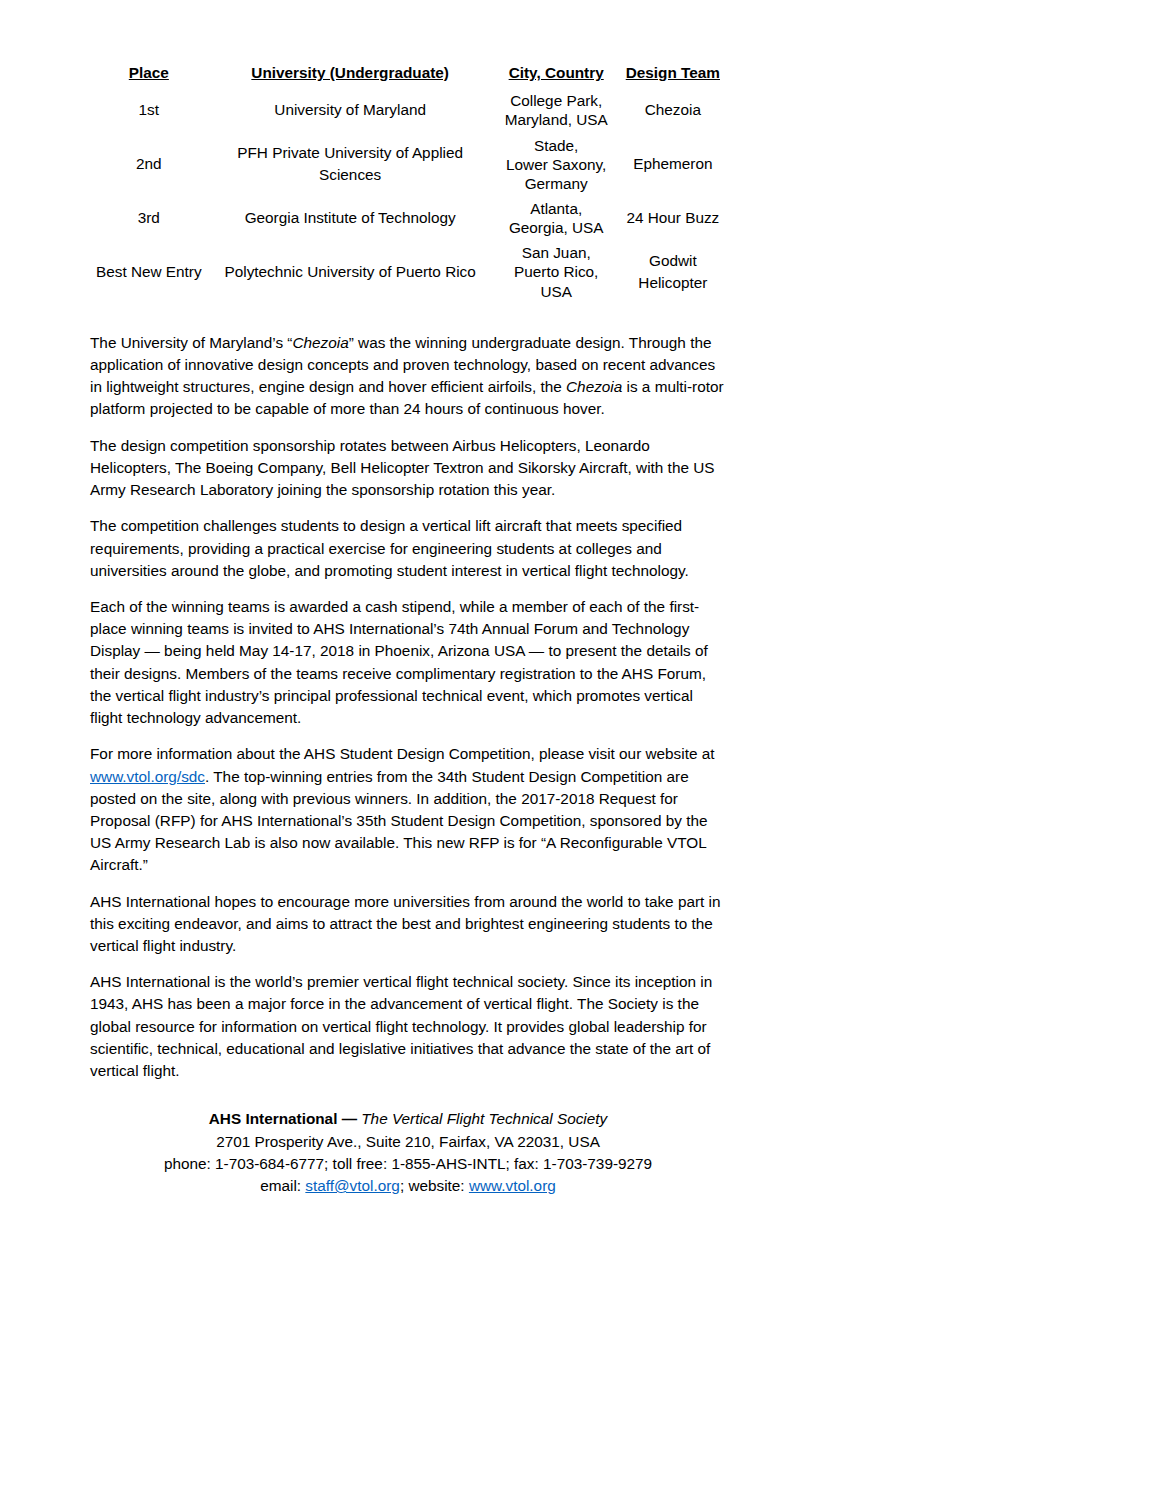| Place | University (Undergraduate) | City, Country | Design Team |
| --- | --- | --- | --- |
| 1st | University of Maryland | College Park, Maryland, USA | Chezoia |
| 2nd | PFH Private University of Applied Sciences | Stade, Lower Saxony, Germany | Ephemeron |
| 3rd | Georgia Institute of Technology | Atlanta, Georgia, USA | 24 Hour Buzz |
| Best New Entry | Polytechnic University of Puerto Rico | San Juan, Puerto Rico, USA | Godwit Helicopter |
The University of Maryland’s “Chezoia” was the winning undergraduate design. Through the application of innovative design concepts and proven technology, based on recent advances in lightweight structures, engine design and hover efficient airfoils, the Chezoia is a multi-rotor platform projected to be capable of more than 24 hours of continuous hover.
The design competition sponsorship rotates between Airbus Helicopters, Leonardo Helicopters, The Boeing Company, Bell Helicopter Textron and Sikorsky Aircraft, with the US Army Research Laboratory joining the sponsorship rotation this year.
The competition challenges students to design a vertical lift aircraft that meets specified requirements, providing a practical exercise for engineering students at colleges and universities around the globe, and promoting student interest in vertical flight technology.
Each of the winning teams is awarded a cash stipend, while a member of each of the first-place winning teams is invited to AHS International’s 74th Annual Forum and Technology Display — being held May 14-17, 2018 in Phoenix, Arizona USA — to present the details of their designs. Members of the teams receive complimentary registration to the AHS Forum, the vertical flight industry’s principal professional technical event, which promotes vertical flight technology advancement.
For more information about the AHS Student Design Competition, please visit our website at www.vtol.org/sdc. The top-winning entries from the 34th Student Design Competition are posted on the site, along with previous winners. In addition, the 2017-2018 Request for Proposal (RFP) for AHS International’s 35th Student Design Competition, sponsored by the US Army Research Lab is also now available. This new RFP is for “A Reconfigurable VTOL Aircraft.”
AHS International hopes to encourage more universities from around the world to take part in this exciting endeavor, and aims to attract the best and brightest engineering students to the vertical flight industry.
AHS International is the world’s premier vertical flight technical society. Since its inception in 1943, AHS has been a major force in the advancement of vertical flight. The Society is the global resource for information on vertical flight technology. It provides global leadership for scientific, technical, educational and legislative initiatives that advance the state of the art of vertical flight.
AHS International — The Vertical Flight Technical Society
2701 Prosperity Ave., Suite 210, Fairfax, VA 22031, USA
phone: 1-703-684-6777; toll free: 1-855-AHS-INTL; fax: 1-703-739-9279
email: staff@vtol.org; website: www.vtol.org